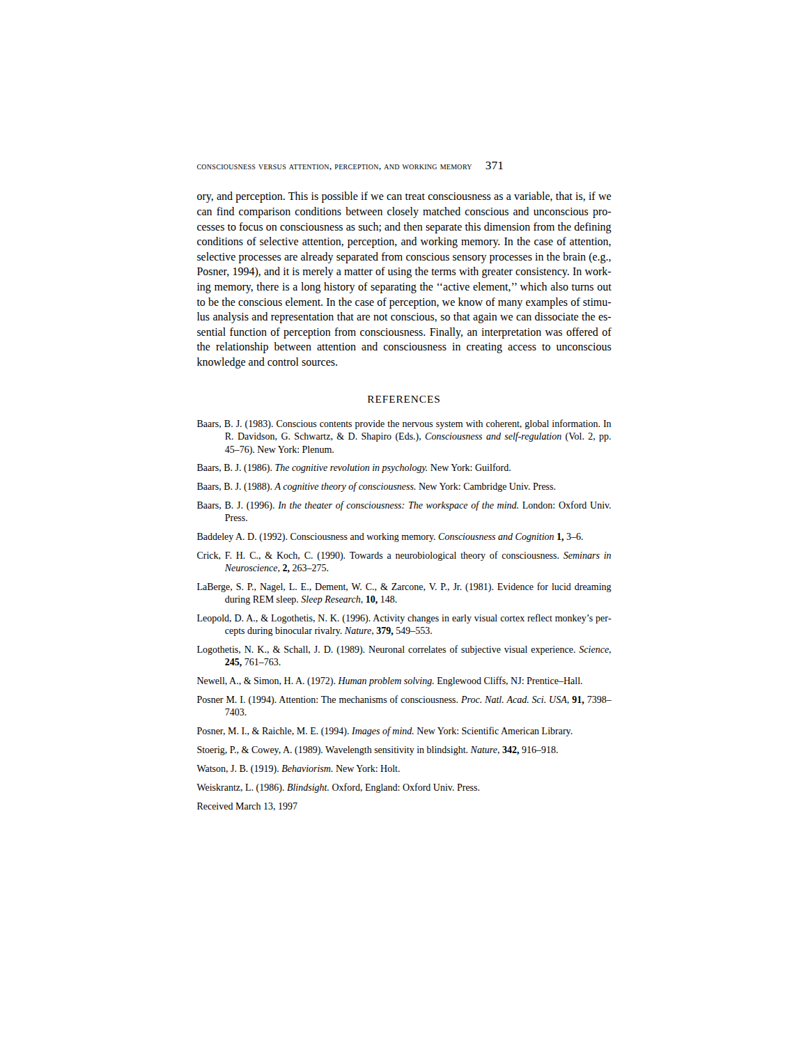consciousness versus attention, perception, and working memory371
ory, and perception. This is possible if we can treat consciousness as a variable, that is, if we can find comparison conditions between closely matched conscious and unconscious processes to focus on consciousness as such; and then separate this dimension from the defining conditions of selective attention, perception, and working memory. In the case of attention, selective processes are already separated from conscious sensory processes in the brain (e.g., Posner, 1994), and it is merely a matter of using the terms with greater consistency. In working memory, there is a long history of separating the ‘‘active element,’’ which also turns out to be the conscious element. In the case of perception, we know of many examples of stimulus analysis and representation that are not conscious, so that again we can dissociate the essential function of perception from consciousness. Finally, an interpretation was offered of the relationship between attention and consciousness in creating access to unconscious knowledge and control sources.
REFERENCES
Baars, B. J. (1983). Conscious contents provide the nervous system with coherent, global information. In R. Davidson, G. Schwartz, & D. Shapiro (Eds.), Consciousness and self-regulation (Vol. 2, pp. 45–76). New York: Plenum.
Baars, B. J. (1986). The cognitive revolution in psychology. New York: Guilford.
Baars, B. J. (1988). A cognitive theory of consciousness. New York: Cambridge Univ. Press.
Baars, B. J. (1996). In the theater of consciousness: The workspace of the mind. London: Oxford Univ. Press.
Baddeley A. D. (1992). Consciousness and working memory. Consciousness and Cognition 1, 3–6.
Crick, F. H. C., & Koch, C. (1990). Towards a neurobiological theory of consciousness. Seminars in Neuroscience, 2, 263–275.
LaBerge, S. P., Nagel, L. E., Dement, W. C., & Zarcone, V. P., Jr. (1981). Evidence for lucid dreaming during REM sleep. Sleep Research, 10, 148.
Leopold, D. A., & Logothetis, N. K. (1996). Activity changes in early visual cortex reflect monkey’s percepts during binocular rivalry. Nature, 379, 549–553.
Logothetis, N. K., & Schall, J. D. (1989). Neuronal correlates of subjective visual experience. Science, 245, 761–763.
Newell, A., & Simon, H. A. (1972). Human problem solving. Englewood Cliffs, NJ: Prentice–Hall.
Posner M. I. (1994). Attention: The mechanisms of consciousness. Proc. Natl. Acad. Sci. USA, 91, 7398–7403.
Posner, M. I., & Raichle, M. E. (1994). Images of mind. New York: Scientific American Library.
Stoerig, P., & Cowey, A. (1989). Wavelength sensitivity in blindsight. Nature, 342, 916–918.
Watson, J. B. (1919). Behaviorism. New York: Holt.
Weiskrantz, L. (1986). Blindsight. Oxford, England: Oxford Univ. Press.
Received March 13, 1997